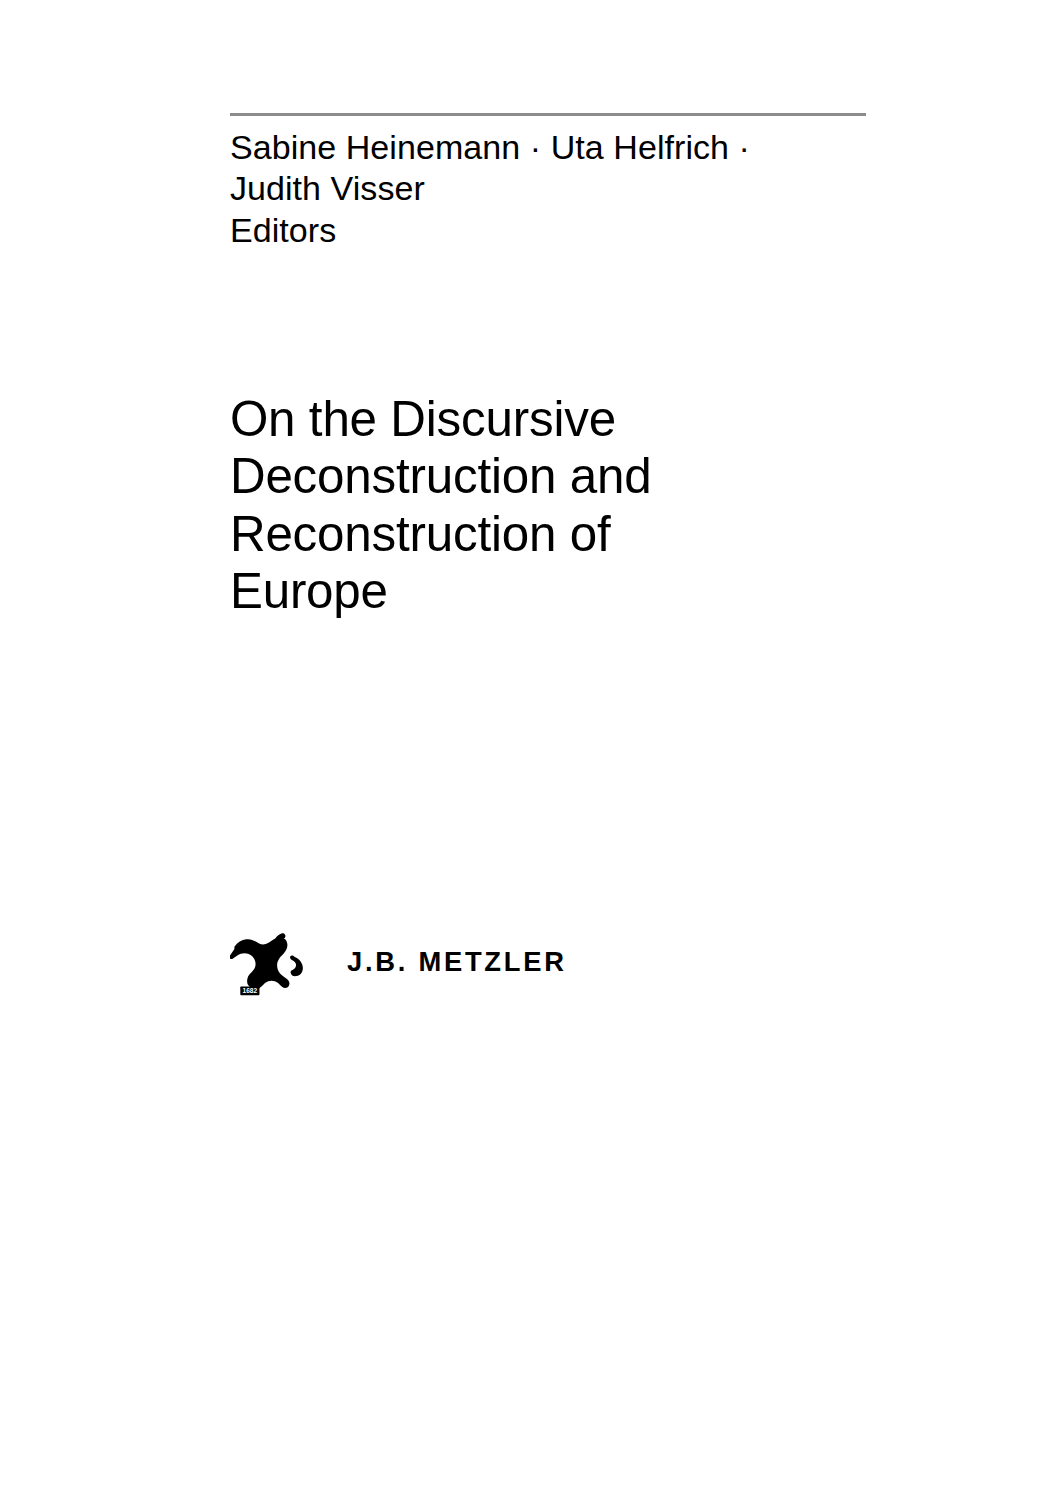Sabine Heinemann · Uta Helfrich ·
Judith Visser Editors
On the Discursive Deconstruction and Reconstruction of Europe
1682
J.B. METZLER